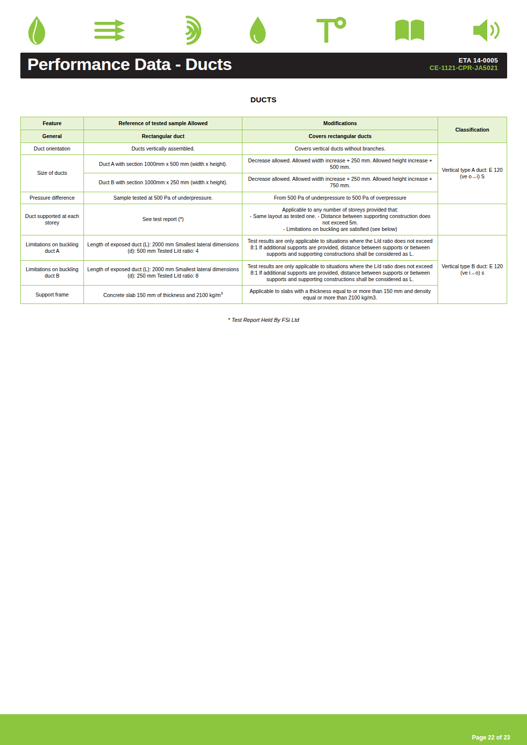Performance Data - Ducts
ETA 14-0005
CE-1121-CPR-JA5021
DUCTS
| Feature | Reference of tested sample Allowed | Modifications | Classification |
| --- | --- | --- | --- |
| General | Rectangular duct | Covers rectangular ducts |
| Duct orientation | Ducts vertically assembled. | Covers vertical ducts without branches. | Vertical type A duct: E 120 (ve o→i) S |
| Size of ducts | Duct A with section 1000mm x 500 mm (width x height). | Decrease allowed. Allowed width increase + 250 mm. Allowed height increase + 500 mm. |
| Duct B with section 1000mm x 250 mm (width x height). | Decrease allowed. Allowed width increase + 250 mm. Allowed height increase + 750 mm. |
| Pressure difference | Sample tested at 500 Pa of underpressure. | From 500 Pa of underpressure to 500 Pa of overpressure |
| Duct supported at each storey | See test report (*) | Applicable to any number of storeys provided that: - Same layout as tested one. - Distance between supporting construction does not exceed 5m. - Limitations on buckling are satisfied (see below) | |
| Limitations on buckling duct A | Length of exposed duct (L): 2000 mm Smallest lateral dimensions (d): 500 mm Tested L/d ratio: 4 | Test results are only applicable to situations where the L/d ratio does not exceed 8:1 If additional supports are provided, distance between supports or between supports and supporting constructions shall be considered as L. | Vertical type B duct: E 120 (ve i→o) s |
| Limitations on buckling duct B | Length of exposed duct (L): 2000 mm Smallest lateral dimensions (d): 250 mm Tested L/d ratio: 8 | Test results are only applicable to situations where the L/d ratio does not exceed 8:1 If additional supports are provided, distance between supports or between supports and supporting constructions shall be considered as L. |
| Support frame | Concrete slab 150 mm of thickness and 2100 kg/m 3 | Applicable to slabs with a thickness equal to or more than 150 mm and density equal or more than 2100 kg/m3. |
* Test Report Held By FSi Ltd
Page 22 of 23